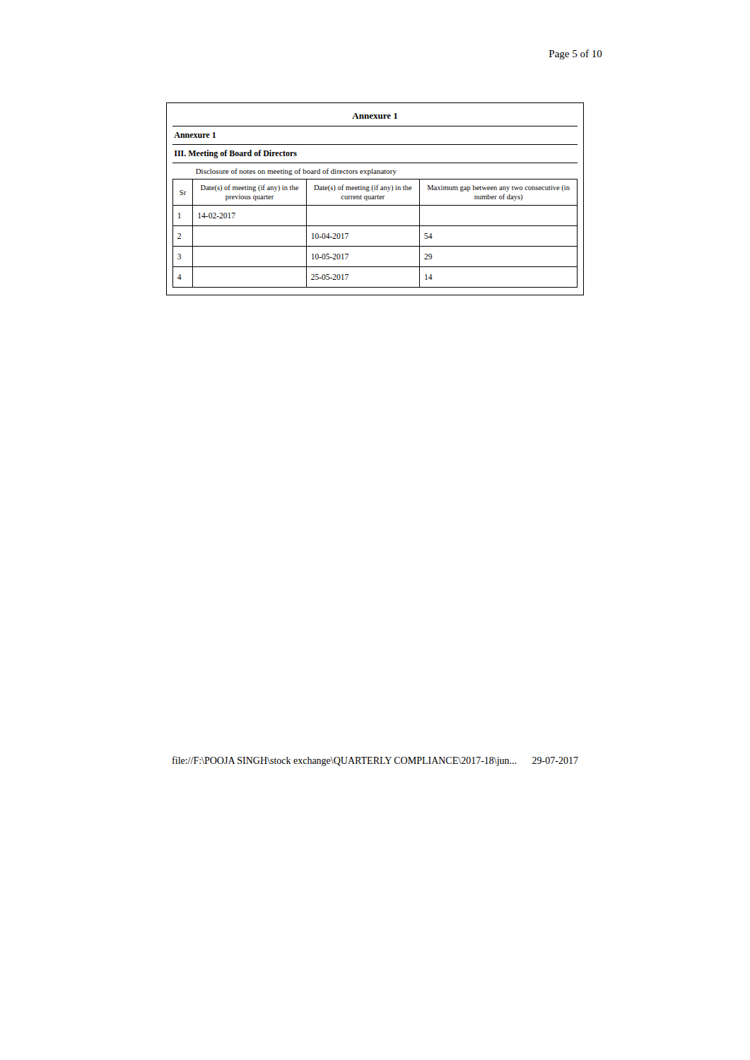Page 5 of 10
| Annexure 1 |
| Annexure 1 |
| III. Meeting of Board of Directors |
| Disclosure of notes on meeting of board of directors explanatory | |
| Sr | Date(s) of meeting (if any) in the previous quarter | Date(s) of meeting (if any) in the current quarter | Maximum gap between any two consecutive (in number of days) |
| 1 | 14-02-2017 | | |
| 2 | | 10-04-2017 | 54 |
| 3 | | 10-05-2017 | 29 |
| 4 | | 25-05-2017 | 14 |
file://F:\POOJA SINGH\stock exchange\QUARTERLY COMPLIANCE\2017-18\jun... 29-07-2017